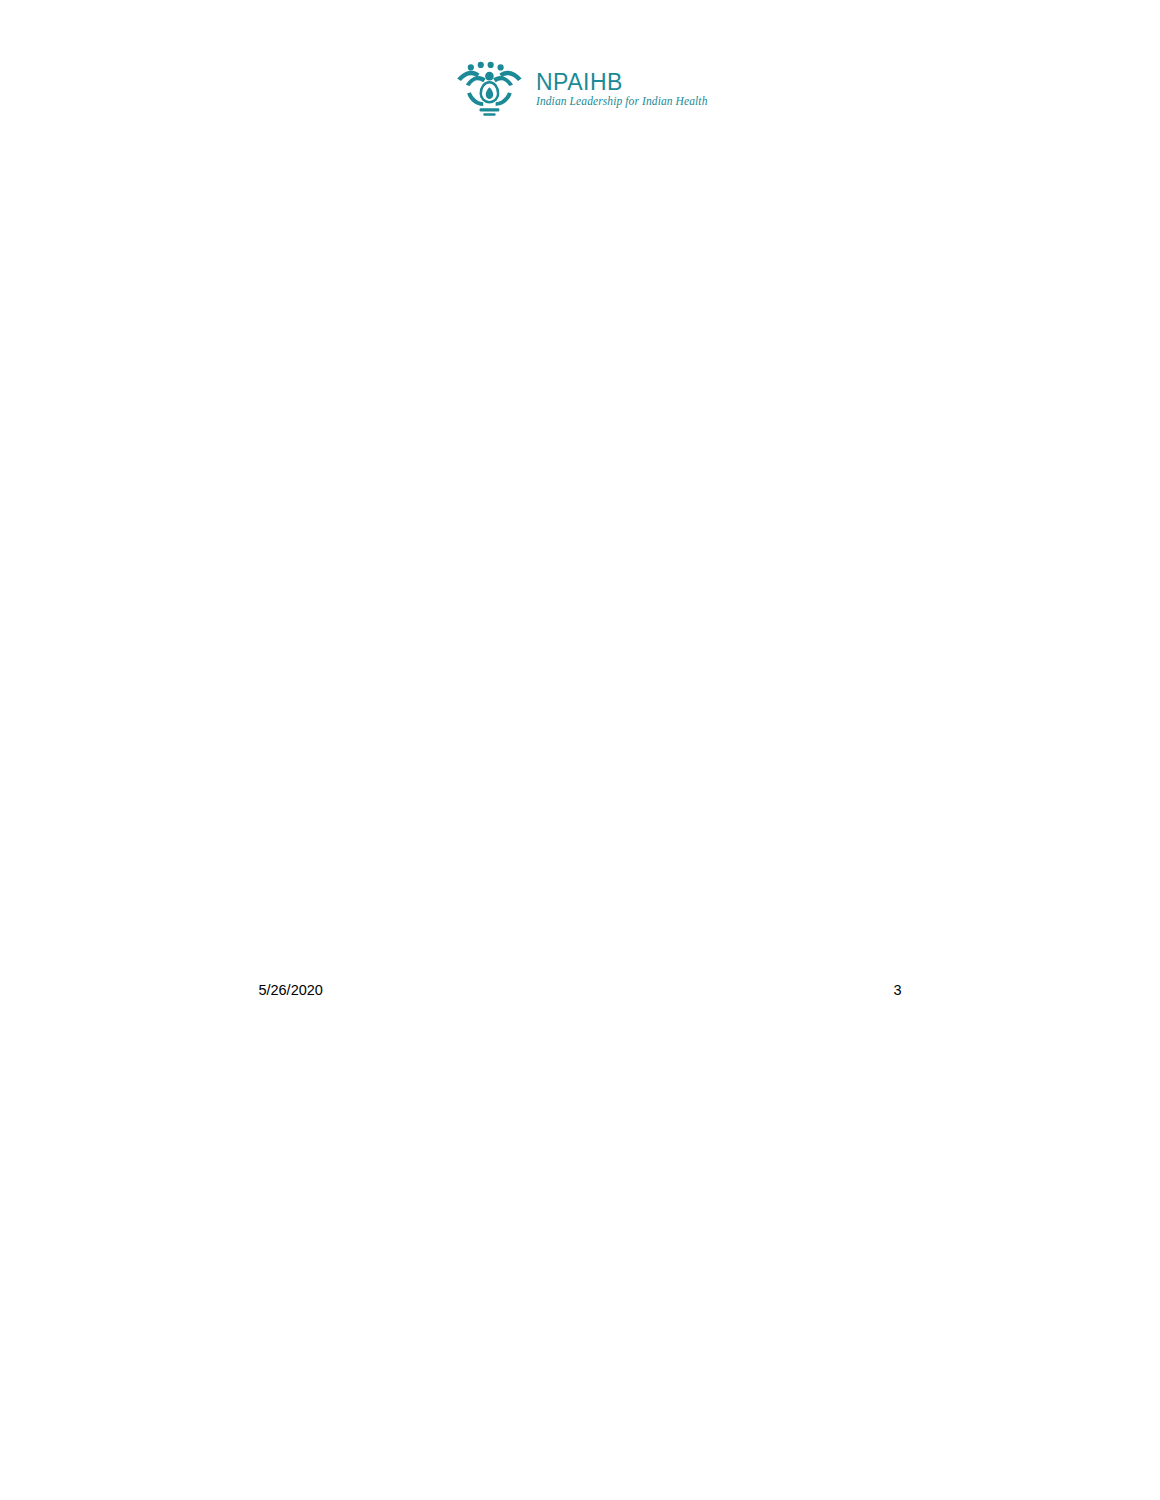NPAIHB Indian Leadership for Indian Health
5/26/2020
3